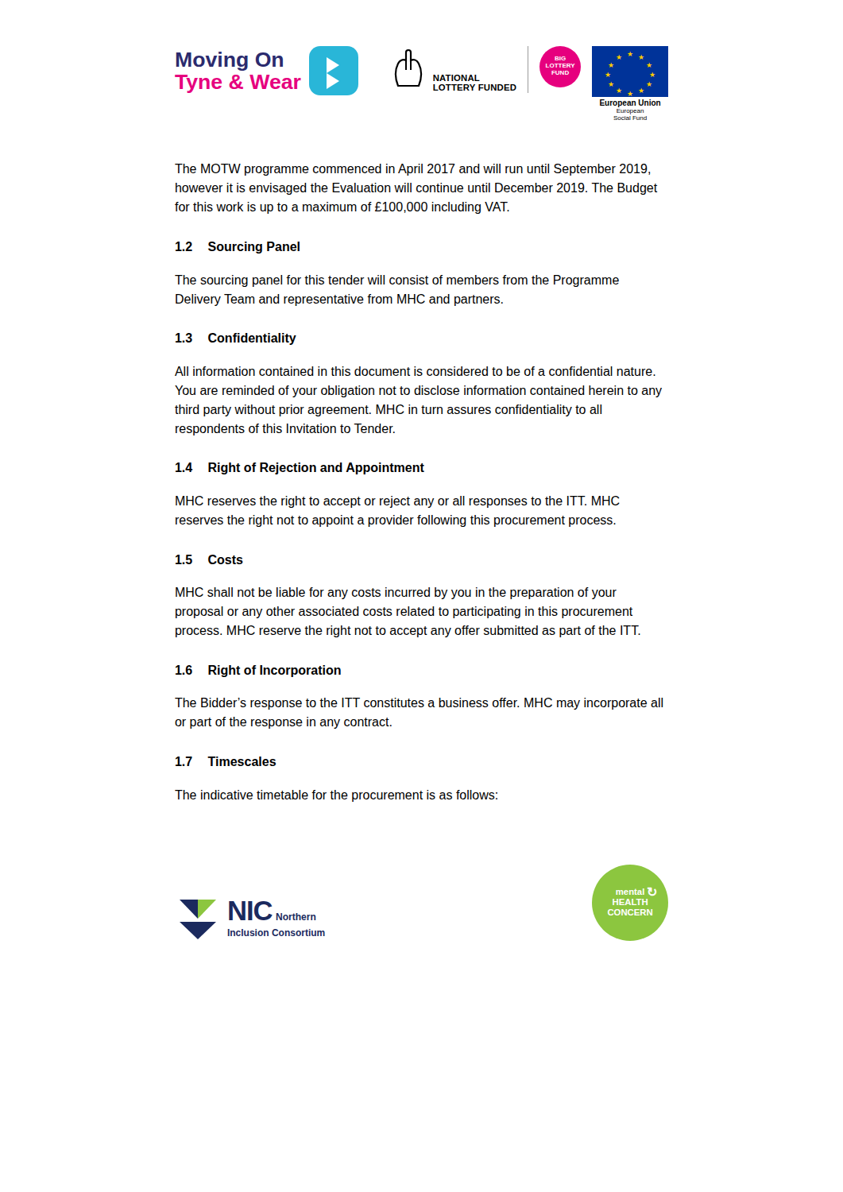Moving On
Tyne & Wear
NATIONAL
LOTTERY FUNDED
BIG
LOTTERY
FUND
★ ★ ★ ★ ★ ★ ★ ★ ★ ★ ★ ★
European UnionEuropean
Social Fund
The MOTW programme commenced in April 2017 and will run until September 2019, however it is envisaged the Evaluation will continue until December 2019. The Budget for this work is up to a maximum of £100,000 including VAT.
1.2 Sourcing Panel
The sourcing panel for this tender will consist of members from the Programme Delivery Team and representative from MHC and partners.
1.3 Confidentiality
All information contained in this document is considered to be of a confidential nature. You are reminded of your obligation not to disclose information contained herein to any third party without prior agreement. MHC in turn assures confidentiality to all respondents of this Invitation to Tender.
1.4 Right of Rejection and Appointment
MHC reserves the right to accept or reject any or all responses to the ITT. MHC reserves the right not to appoint a provider following this procurement process.
1.5 Costs
MHC shall not be liable for any costs incurred by you in the preparation of your proposal or any other associated costs related to participating in this procurement process. MHC reserve the right not to accept any offer submitted as part of the ITT.
1.6 Right of Incorporation
The Bidder’s response to the ITT constitutes a business offer. MHC may incorporate all or part of the response in any contract.
1.7 Timescales
The indicative timetable for the procurement is as follows:
NIC Northern
Inclusion Consortium
↻ mental
HEALTH
CONCERN